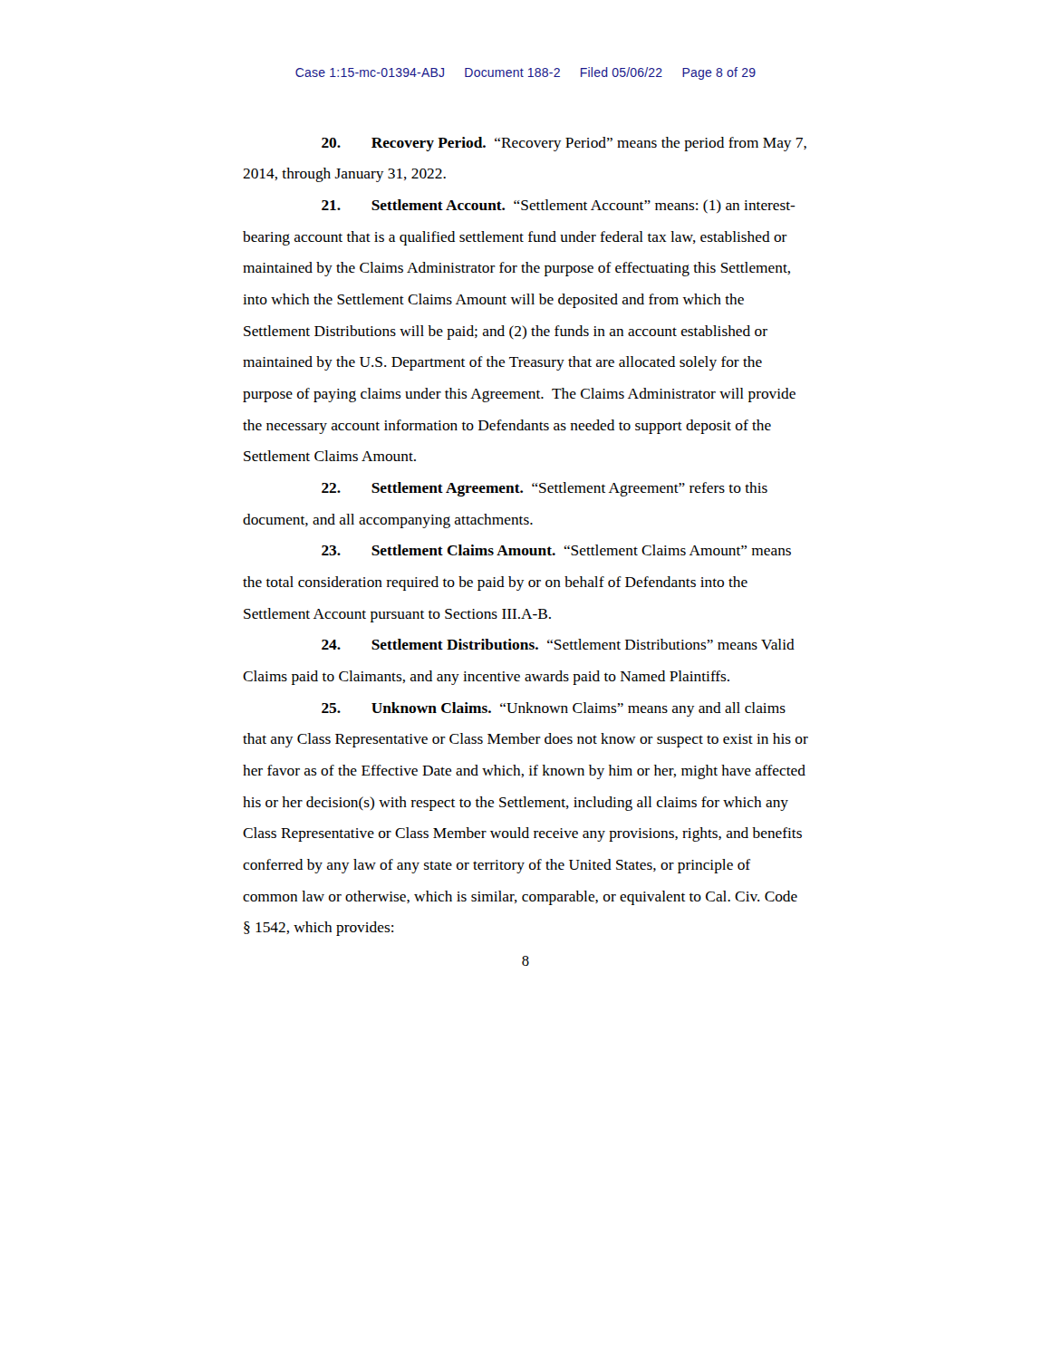Case 1:15-mc-01394-ABJ Document 188-2 Filed 05/06/22 Page 8 of 29
20. Recovery Period. “Recovery Period” means the period from May 7, 2014, through January 31, 2022.
21. Settlement Account. “Settlement Account” means: (1) an interest-bearing account that is a qualified settlement fund under federal tax law, established or maintained by the Claims Administrator for the purpose of effectuating this Settlement, into which the Settlement Claims Amount will be deposited and from which the Settlement Distributions will be paid; and (2) the funds in an account established or maintained by the U.S. Department of the Treasury that are allocated solely for the purpose of paying claims under this Agreement. The Claims Administrator will provide the necessary account information to Defendants as needed to support deposit of the Settlement Claims Amount.
22. Settlement Agreement. “Settlement Agreement” refers to this document, and all accompanying attachments.
23. Settlement Claims Amount. “Settlement Claims Amount” means the total consideration required to be paid by or on behalf of Defendants into the Settlement Account pursuant to Sections III.A-B.
24. Settlement Distributions. “Settlement Distributions” means Valid Claims paid to Claimants, and any incentive awards paid to Named Plaintiffs.
25. Unknown Claims. “Unknown Claims” means any and all claims that any Class Representative or Class Member does not know or suspect to exist in his or her favor as of the Effective Date and which, if known by him or her, might have affected his or her decision(s) with respect to the Settlement, including all claims for which any Class Representative or Class Member would receive any provisions, rights, and benefits conferred by any law of any state or territory of the United States, or principle of common law or otherwise, which is similar, comparable, or equivalent to Cal. Civ. Code § 1542, which provides:
8